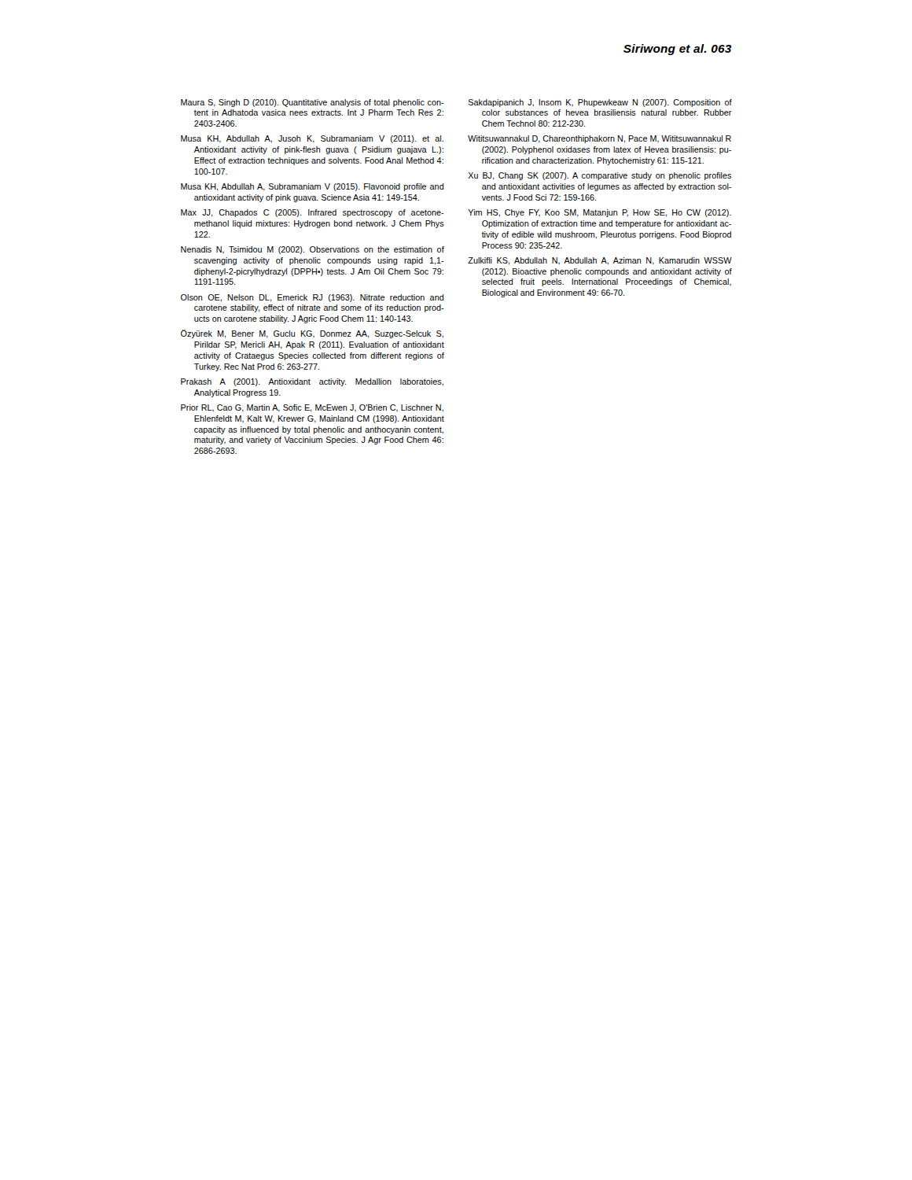Siriwong et al. 063
Maura S, Singh D (2010). Quantitative analysis of total phenolic content in Adhatoda vasica nees extracts. Int J Pharm Tech Res 2: 2403-2406.
Musa KH, Abdullah A, Jusoh K, Subramaniam V (2011). et al. Antioxidant activity of pink-flesh guava ( Psidium guajava L.): Effect of extraction techniques and solvents. Food Anal Method 4: 100-107.
Musa KH, Abdullah A, Subramaniam V (2015). Flavonoid profile and antioxidant activity of pink guava. Science Asia 41: 149-154.
Max JJ, Chapados C (2005). Infrared spectroscopy of acetone-methanol liquid mixtures: Hydrogen bond network. J Chem Phys 122.
Nenadis N, Tsimidou M (2002). Observations on the estimation of scavenging activity of phenolic compounds using rapid 1,1-diphenyl-2-picrylhydrazyl (DPPH•) tests. J Am Oil Chem Soc 79: 1191-1195.
Olson OE, Nelson DL, Emerick RJ (1963). Nitrate reduction and carotene stability, effect of nitrate and some of its reduction products on carotene stability. J Agric Food Chem 11: 140-143.
Özyürek M, Bener M, Guclu KG, Donmez AA, Suzgec-Selcuk S, Pirildar SP, Mericli AH, Apak R (2011). Evaluation of antioxidant activity of Crataegus Species collected from different regions of Turkey. Rec Nat Prod 6: 263-277.
Prakash A (2001). Antioxidant activity. Medallion laboratoies, Analytical Progress 19.
Prior RL, Cao G, Martin A, Sofic E, McEwen J, O'Brien C, Lischner N, Ehlenfeldt M, Kalt W, Krewer G, Mainland CM (1998). Antioxidant capacity as influenced by total phenolic and anthocyanin content, maturity, and variety of Vaccinium Species. J Agr Food Chem 46: 2686-2693.
Sakdapipanich J, Insom K, Phupewkeaw N (2007). Composition of color substances of hevea brasiliensis natural rubber. Rubber Chem Technol 80: 212-230.
Wititsuwannakul D, Chareonthiphakorn N, Pace M, Wititsuwannakul R (2002). Polyphenol oxidases from latex of Hevea brasiliensis: purification and characterization. Phytochemistry 61: 115-121.
Xu BJ, Chang SK (2007). A comparative study on phenolic profiles and antioxidant activities of legumes as affected by extraction solvents. J Food Sci 72: 159-166.
Yim HS, Chye FY, Koo SM, Matanjun P, How SE, Ho CW (2012). Optimization of extraction time and temperature for antioxidant activity of edible wild mushroom, Pleurotus porrigens. Food Bioprod Process 90: 235-242.
Zulkifli KS, Abdullah N, Abdullah A, Aziman N, Kamarudin WSSW (2012). Bioactive phenolic compounds and antioxidant activity of selected fruit peels. International Proceedings of Chemical, Biological and Environment 49: 66-70.